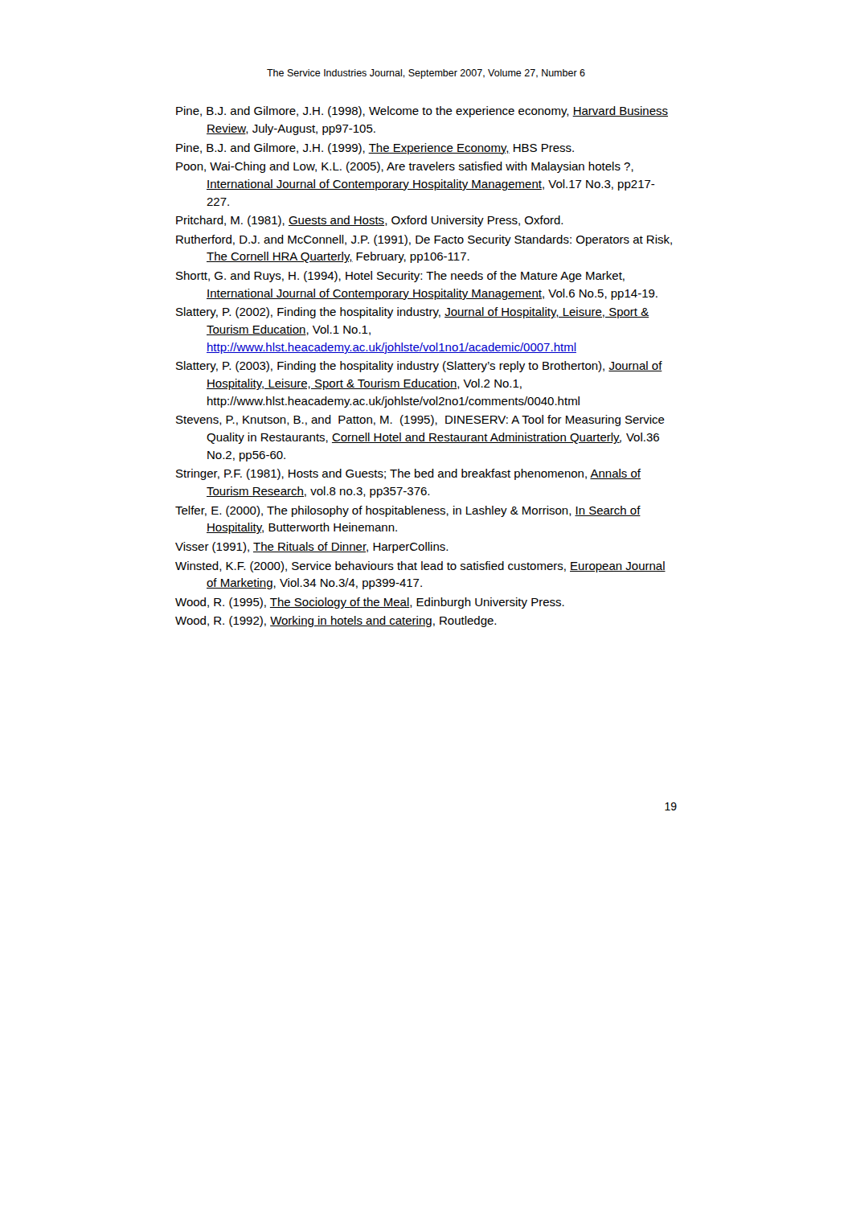The Service Industries Journal, September 2007, Volume 27, Number 6
Pine, B.J. and Gilmore, J.H. (1998), Welcome to the experience economy, Harvard Business Review, July-August, pp97-105.
Pine, B.J. and Gilmore, J.H. (1999), The Experience Economy, HBS Press.
Poon, Wai-Ching and Low, K.L. (2005), Are travelers satisfied with Malaysian hotels ?, International Journal of Contemporary Hospitality Management, Vol.17 No.3, pp217-227.
Pritchard, M. (1981), Guests and Hosts, Oxford University Press, Oxford.
Rutherford, D.J. and McConnell, J.P. (1991), De Facto Security Standards: Operators at Risk, The Cornell HRA Quarterly, February, pp106-117.
Shortt, G. and Ruys, H. (1994), Hotel Security: The needs of the Mature Age Market, International Journal of Contemporary Hospitality Management, Vol.6 No.5, pp14-19.
Slattery, P. (2002), Finding the hospitality industry, Journal of Hospitality, Leisure, Sport & Tourism Education, Vol.1 No.1,
http://www.hlst.heacademy.ac.uk/johlste/vol1no1/academic/0007.html
Slattery, P. (2003), Finding the hospitality industry (Slattery’s reply to Brotherton), Journal of Hospitality, Leisure, Sport & Tourism Education, Vol.2 No.1,
http://www.hlst.heacademy.ac.uk/johlste/vol2no1/comments/0040.html
Stevens, P., Knutson, B., and Patton, M. (1995), DINESERV: A Tool for Measuring Service Quality in Restaurants, Cornell Hotel and Restaurant Administration Quarterly, Vol.36 No.2, pp56-60.
Stringer, P.F. (1981), Hosts and Guests; The bed and breakfast phenomenon, Annals of Tourism Research, vol.8 no.3, pp357-376.
Telfer, E. (2000), The philosophy of hospitableness, in Lashley & Morrison, In Search of Hospitality, Butterworth Heinemann.
Visser (1991), The Rituals of Dinner, HarperCollins.
Winsted, K.F. (2000), Service behaviours that lead to satisfied customers, European Journal of Marketing, Viol.34 No.3/4, pp399-417.
Wood, R. (1995), The Sociology of the Meal, Edinburgh University Press.
Wood, R. (1992), Working in hotels and catering, Routledge.
19